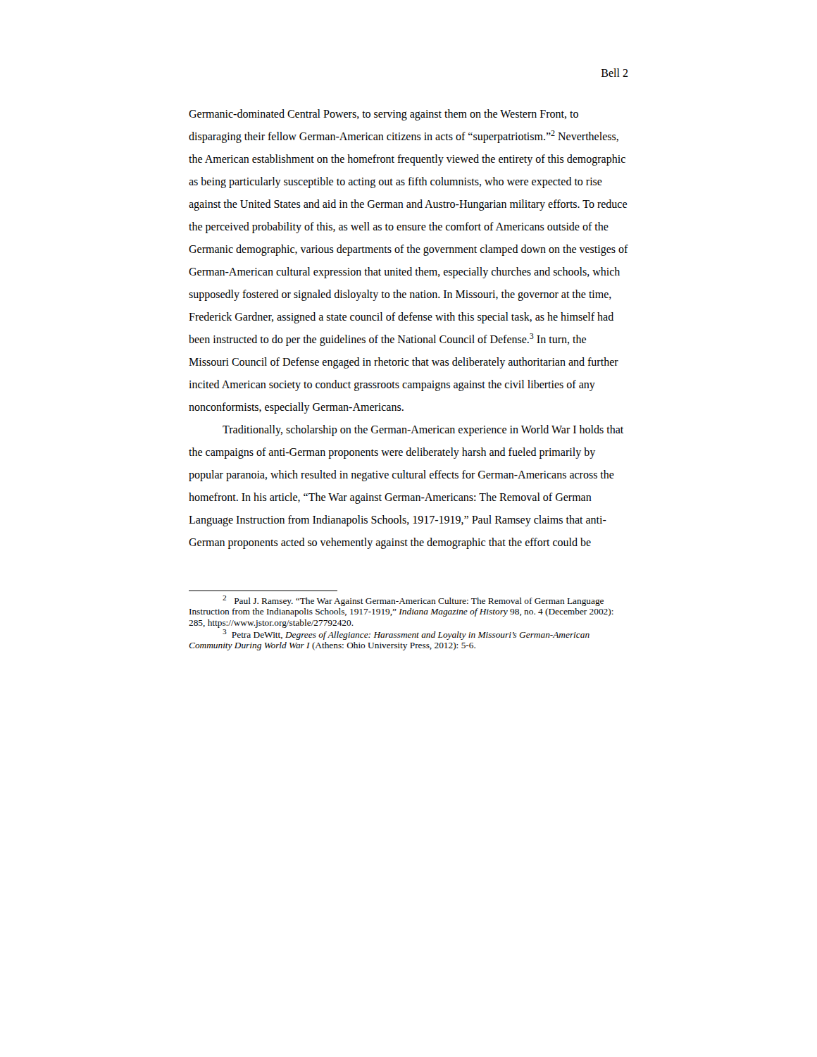Bell 2
Germanic-dominated Central Powers, to serving against them on the Western Front, to disparaging their fellow German-American citizens in acts of “superpatriotism.”2 Nevertheless, the American establishment on the homefront frequently viewed the entirety of this demographic as being particularly susceptible to acting out as fifth columnists, who were expected to rise against the United States and aid in the German and Austro-Hungarian military efforts. To reduce the perceived probability of this, as well as to ensure the comfort of Americans outside of the Germanic demographic, various departments of the government clamped down on the vestiges of German-American cultural expression that united them, especially churches and schools, which supposedly fostered or signaled disloyalty to the nation. In Missouri, the governor at the time, Frederick Gardner, assigned a state council of defense with this special task, as he himself had been instructed to do per the guidelines of the National Council of Defense.3 In turn, the Missouri Council of Defense engaged in rhetoric that was deliberately authoritarian and further incited American society to conduct grassroots campaigns against the civil liberties of any nonconformists, especially German-Americans.
Traditionally, scholarship on the German-American experience in World War I holds that the campaigns of anti-German proponents were deliberately harsh and fueled primarily by popular paranoia, which resulted in negative cultural effects for German-Americans across the homefront. In his article, “The War against German-Americans: The Removal of German Language Instruction from Indianapolis Schools, 1917-1919,” Paul Ramsey claims that anti-German proponents acted so vehemently against the demographic that the effort could be
2 Paul J. Ramsey. “The War Against German-American Culture: The Removal of German Language Instruction from the Indianapolis Schools, 1917-1919,” Indiana Magazine of History 98, no. 4 (December 2002): 285, https://www.jstor.org/stable/27792420.
3 Petra DeWitt, Degrees of Allegiance: Harassment and Loyalty in Missouri’s German-American Community During World War I (Athens: Ohio University Press, 2012): 5-6.